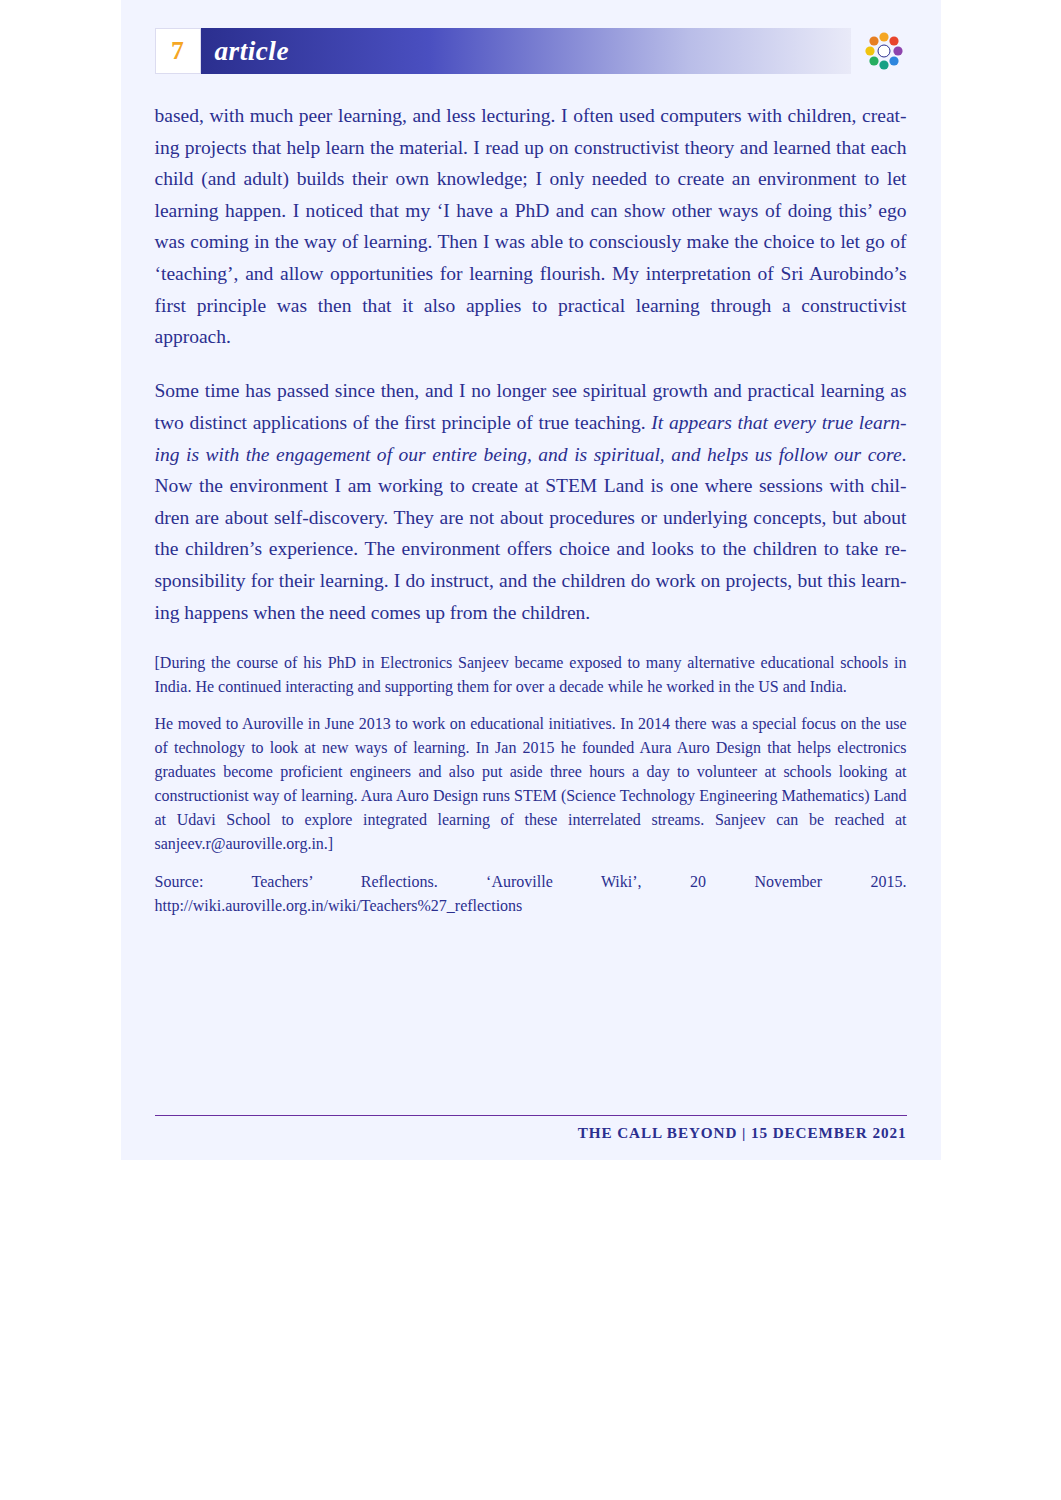7
article
based, with much peer learning, and less lecturing. I often used computers with children, creating projects that help learn the material. I read up on constructivist theory and learned that each child (and adult) builds their own knowledge; I only needed to create an environment to let learning happen. I noticed that my ‘I have a PhD and can show other ways of doing this’ ego was coming in the way of learning. Then I was able to consciously make the choice to let go of ‘teaching’, and allow opportunities for learning flourish. My interpretation of Sri Aurobindo’s first principle was then that it also applies to practical learning through a constructivist approach.
Some time has passed since then, and I no longer see spiritual growth and practical learning as two distinct applications of the first principle of true teaching. It appears that every true learning is with the engagement of our entire being, and is spiritual, and helps us follow our core. Now the environment I am working to create at STEM Land is one where sessions with children are about self-discovery. They are not about procedures or underlying concepts, but about the children’s experience. The environment offers choice and looks to the children to take responsibility for their learning. I do instruct, and the children do work on projects, but this learning happens when the need comes up from the children.
[During the course of his PhD in Electronics Sanjeev became exposed to many alternative educational schools in India. He continued interacting and supporting them for over a decade while he worked in the US and India.
He moved to Auroville in June 2013 to work on educational initiatives. In 2014 there was a special focus on the use of technology to look at new ways of learning. In Jan 2015 he founded Aura Auro Design that helps electronics graduates become proficient engineers and also put aside three hours a day to volunteer at schools looking at constructionist way of learning. Aura Auro Design runs STEM (Science Technology Engineering Mathematics) Land at Udavi School to explore integrated learning of these interrelated streams. Sanjeev can be reached at sanjeev.r@auroville.org.in.]
Source: Teachers’ Reflections. ‘Auroville Wiki’, 20 November 2015. http://wiki.auroville.org.in/wiki/Teachers%27_reflections
THE CALL BEYOND | 15 DECEMBER 2021